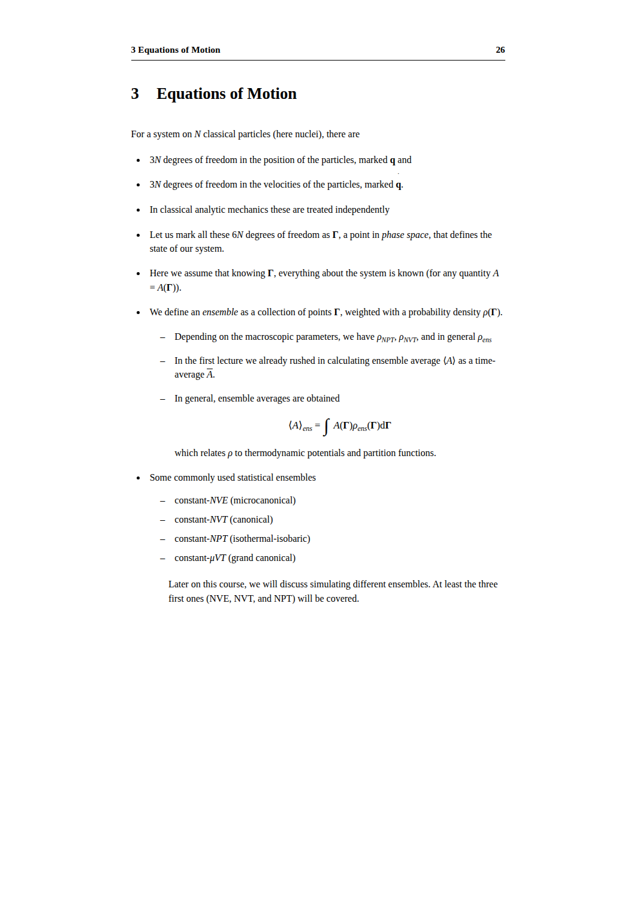3 Equations of Motion 26
3 Equations of Motion
For a system on N classical particles (here nuclei), there are
3N degrees of freedom in the position of the particles, marked q and
3N degrees of freedom in the velocities of the particles, marked ˙q.
In classical analytic mechanics these are treated independently
Let us mark all these 6N degrees of freedom as Γ, a point in phase space, that defines the state of our system.
Here we assume that knowing Γ, everything about the system is known (for any quantity A = A(Γ)).
We define an ensemble as a collection of points Γ, weighted with a probability density ρ(Γ).
Depending on the macroscopic parameters, we have ρNPT, ρNVT, and in general ρens
In the first lecture we already rushed in calculating ensemble average ⟨A⟩ as a time-average A.
In general, ensemble averages are obtained
⟨A⟩ens = ∫ A(Γ)ρens(Γ)dΓ
which relates ρ to thermodynamic potentials and partition functions.
Some commonly used statistical ensembles
constant-NVE (microcanonical)
constant-NVT (canonical)
constant-NPT (isothermal-isobaric)
constant-μVT (grand canonical)
Later on this course, we will discuss simulating different ensembles. At least the three first ones (NVE, NVT, and NPT) will be covered.